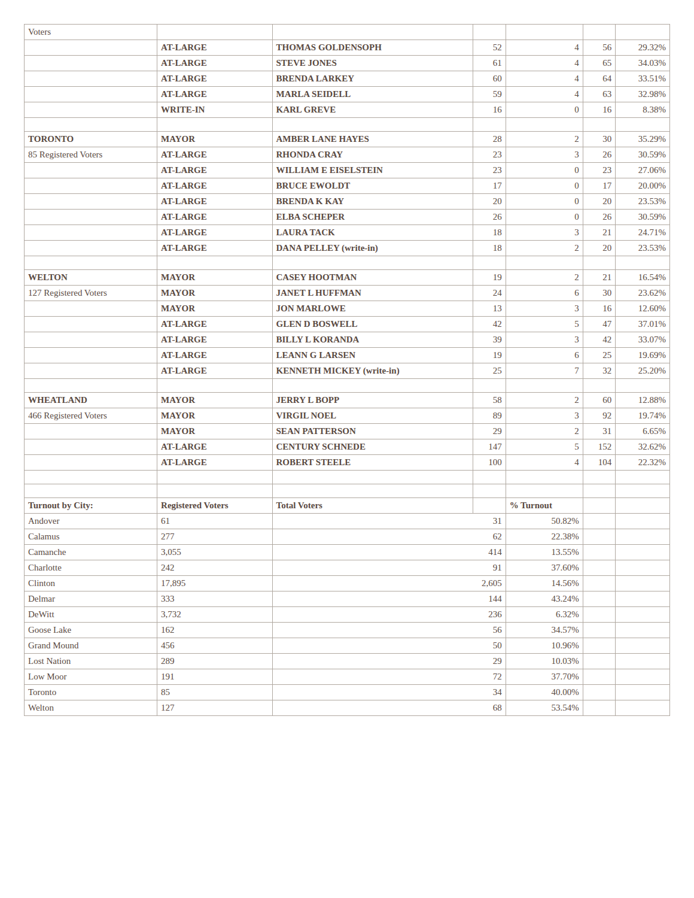| Voters | | | | | | |
| | AT-LARGE | THOMAS GOLDENSOPH | 52 | 4 | 56 | 29.32% |
| | AT-LARGE | STEVE JONES | 61 | 4 | 65 | 34.03% |
| | AT-LARGE | BRENDA LARKEY | 60 | 4 | 64 | 33.51% |
| | AT-LARGE | MARLA SEIDELL | 59 | 4 | 63 | 32.98% |
| | WRITE-IN | KARL GREVE | 16 | 0 | 16 | 8.38% |
| TORONTO | MAYOR | AMBER LANE HAYES | 28 | 2 | 30 | 35.29% |
| 85 Registered Voters | AT-LARGE | RHONDA CRAY | 23 | 3 | 26 | 30.59% |
| | AT-LARGE | WILLIAM E EISELSTEIN | 23 | 0 | 23 | 27.06% |
| | AT-LARGE | BRUCE EWOLDT | 17 | 0 | 17 | 20.00% |
| | AT-LARGE | BRENDA K KAY | 20 | 0 | 20 | 23.53% |
| | AT-LARGE | ELBA SCHEPER | 26 | 0 | 26 | 30.59% |
| | AT-LARGE | LAURA TACK | 18 | 3 | 21 | 24.71% |
| | AT-LARGE | DANA PELLEY (write-in) | 18 | 2 | 20 | 23.53% |
| WELTON | MAYOR | CASEY HOOTMAN | 19 | 2 | 21 | 16.54% |
| 127 Registered Voters | MAYOR | JANET L HUFFMAN | 24 | 6 | 30 | 23.62% |
| | MAYOR | JON MARLOWE | 13 | 3 | 16 | 12.60% |
| | AT-LARGE | GLEN D BOSWELL | 42 | 5 | 47 | 37.01% |
| | AT-LARGE | BILLY L KORANDA | 39 | 3 | 42 | 33.07% |
| | AT-LARGE | LEANN G LARSEN | 19 | 6 | 25 | 19.69% |
| | AT-LARGE | KENNETH MICKEY (write-in) | 25 | 7 | 32 | 25.20% |
| WHEATLAND | MAYOR | JERRY L BOPP | 58 | 2 | 60 | 12.88% |
| 466 Registered Voters | MAYOR | VIRGIL NOEL | 89 | 3 | 92 | 19.74% |
| | MAYOR | SEAN PATTERSON | 29 | 2 | 31 | 6.65% |
| | AT-LARGE | CENTURY SCHNEDE | 147 | 5 | 152 | 32.62% |
| | AT-LARGE | ROBERT STEELE | 100 | 4 | 104 | 22.32% |
| Turnout by City: | Registered Voters | Total Voters | | % Turnout | | |
| Andover | 61 | 31 | 50.82% | | |
| Calamus | 277 | 62 | 22.38% | | |
| Camanche | 3,055 | 414 | 13.55% | | |
| Charlotte | 242 | 91 | 37.60% | | |
| Clinton | 17,895 | 2,605 | 14.56% | | |
| Delmar | 333 | 144 | 43.24% | | |
| DeWitt | 3,732 | 236 | 6.32% | | |
| Goose Lake | 162 | 56 | 34.57% | | |
| Grand Mound | 456 | 50 | 10.96% | | |
| Lost Nation | 289 | 29 | 10.03% | | |
| Low Moor | 191 | 72 | 37.70% | | |
| Toronto | 85 | 34 | 40.00% | | |
| Welton | 127 | 68 | 53.54% | | |